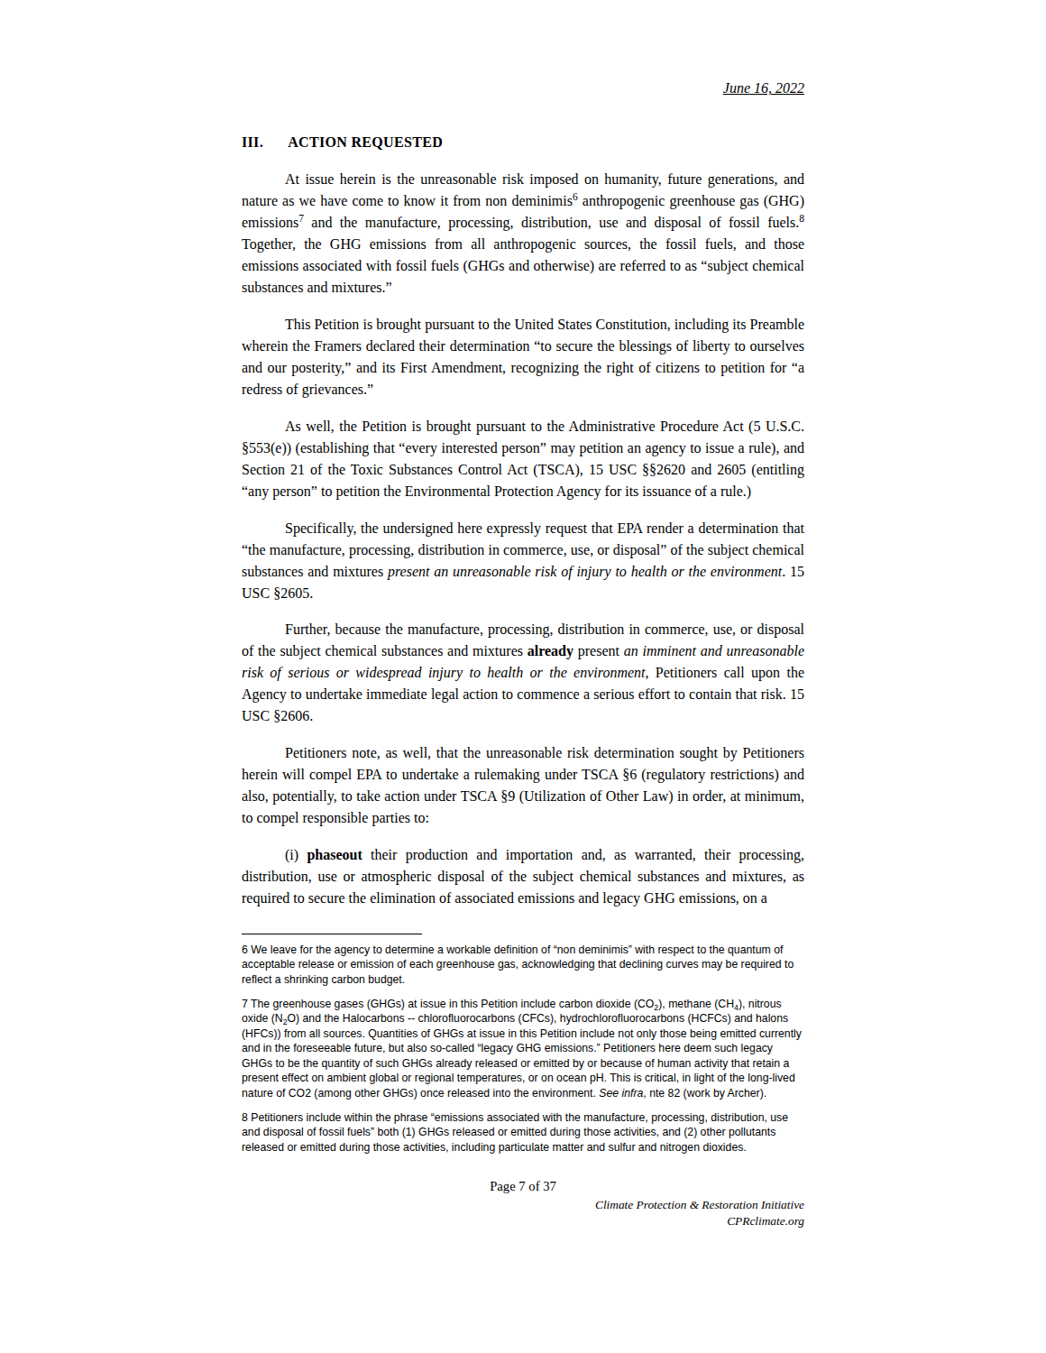June 16, 2022
III. ACTION REQUESTED
At issue herein is the unreasonable risk imposed on humanity, future generations, and nature as we have come to know it from non deminimis6 anthropogenic greenhouse gas (GHG) emissions7 and the manufacture, processing, distribution, use and disposal of fossil fuels.8 Together, the GHG emissions from all anthropogenic sources, the fossil fuels, and those emissions associated with fossil fuels (GHGs and otherwise) are referred to as “subject chemical substances and mixtures.”
This Petition is brought pursuant to the United States Constitution, including its Preamble wherein the Framers declared their determination “to secure the blessings of liberty to ourselves and our posterity,” and its First Amendment, recognizing the right of citizens to petition for “a redress of grievances.”
As well, the Petition is brought pursuant to the Administrative Procedure Act (5 U.S.C. §553(e)) (establishing that “every interested person” may petition an agency to issue a rule), and Section 21 of the Toxic Substances Control Act (TSCA), 15 USC §§2620 and 2605 (entitling “any person” to petition the Environmental Protection Agency for its issuance of a rule.)
Specifically, the undersigned here expressly request that EPA render a determination that “the manufacture, processing, distribution in commerce, use, or disposal” of the subject chemical substances and mixtures present an unreasonable risk of injury to health or the environment. 15 USC §2605.
Further, because the manufacture, processing, distribution in commerce, use, or disposal of the subject chemical substances and mixtures already present an imminent and unreasonable risk of serious or widespread injury to health or the environment, Petitioners call upon the Agency to undertake immediate legal action to commence a serious effort to contain that risk. 15 USC §2606.
Petitioners note, as well, that the unreasonable risk determination sought by Petitioners herein will compel EPA to undertake a rulemaking under TSCA §6 (regulatory restrictions) and also, potentially, to take action under TSCA §9 (Utilization of Other Law) in order, at minimum, to compel responsible parties to:
(i) phaseout their production and importation and, as warranted, their processing, distribution, use or atmospheric disposal of the subject chemical substances and mixtures, as required to secure the elimination of associated emissions and legacy GHG emissions, on a
6 We leave for the agency to determine a workable definition of “non deminimis” with respect to the quantum of acceptable release or emission of each greenhouse gas, acknowledging that declining curves may be required to reflect a shrinking carbon budget.
7 The greenhouse gases (GHGs) at issue in this Petition include carbon dioxide (CO2), methane (CH4), nitrous oxide (N2O) and the Halocarbons -- chlorofluorocarbons (CFCs), hydrochlorofluorocarbons (HCFCs) and halons (HFCs)) from all sources. Quantities of GHGs at issue in this Petition include not only those being emitted currently and in the foreseeable future, but also so-called “legacy GHG emissions.” Petitioners here deem such legacy GHGs to be the quantity of such GHGs already released or emitted by or because of human activity that retain a present effect on ambient global or regional temperatures, or on ocean pH. This is critical, in light of the long-lived nature of CO2 (among other GHGs) once released into the environment. See infra, nte 82 (work by Archer).
8 Petitioners include within the phrase “emissions associated with the manufacture, processing, distribution, use and disposal of fossil fuels” both (1) GHGs released or emitted during those activities, and (2) other pollutants released or emitted during those activities, including particulate matter and sulfur and nitrogen dioxides.
Page 7 of 37
Climate Protection & Restoration Initiative
CPRclimate.org